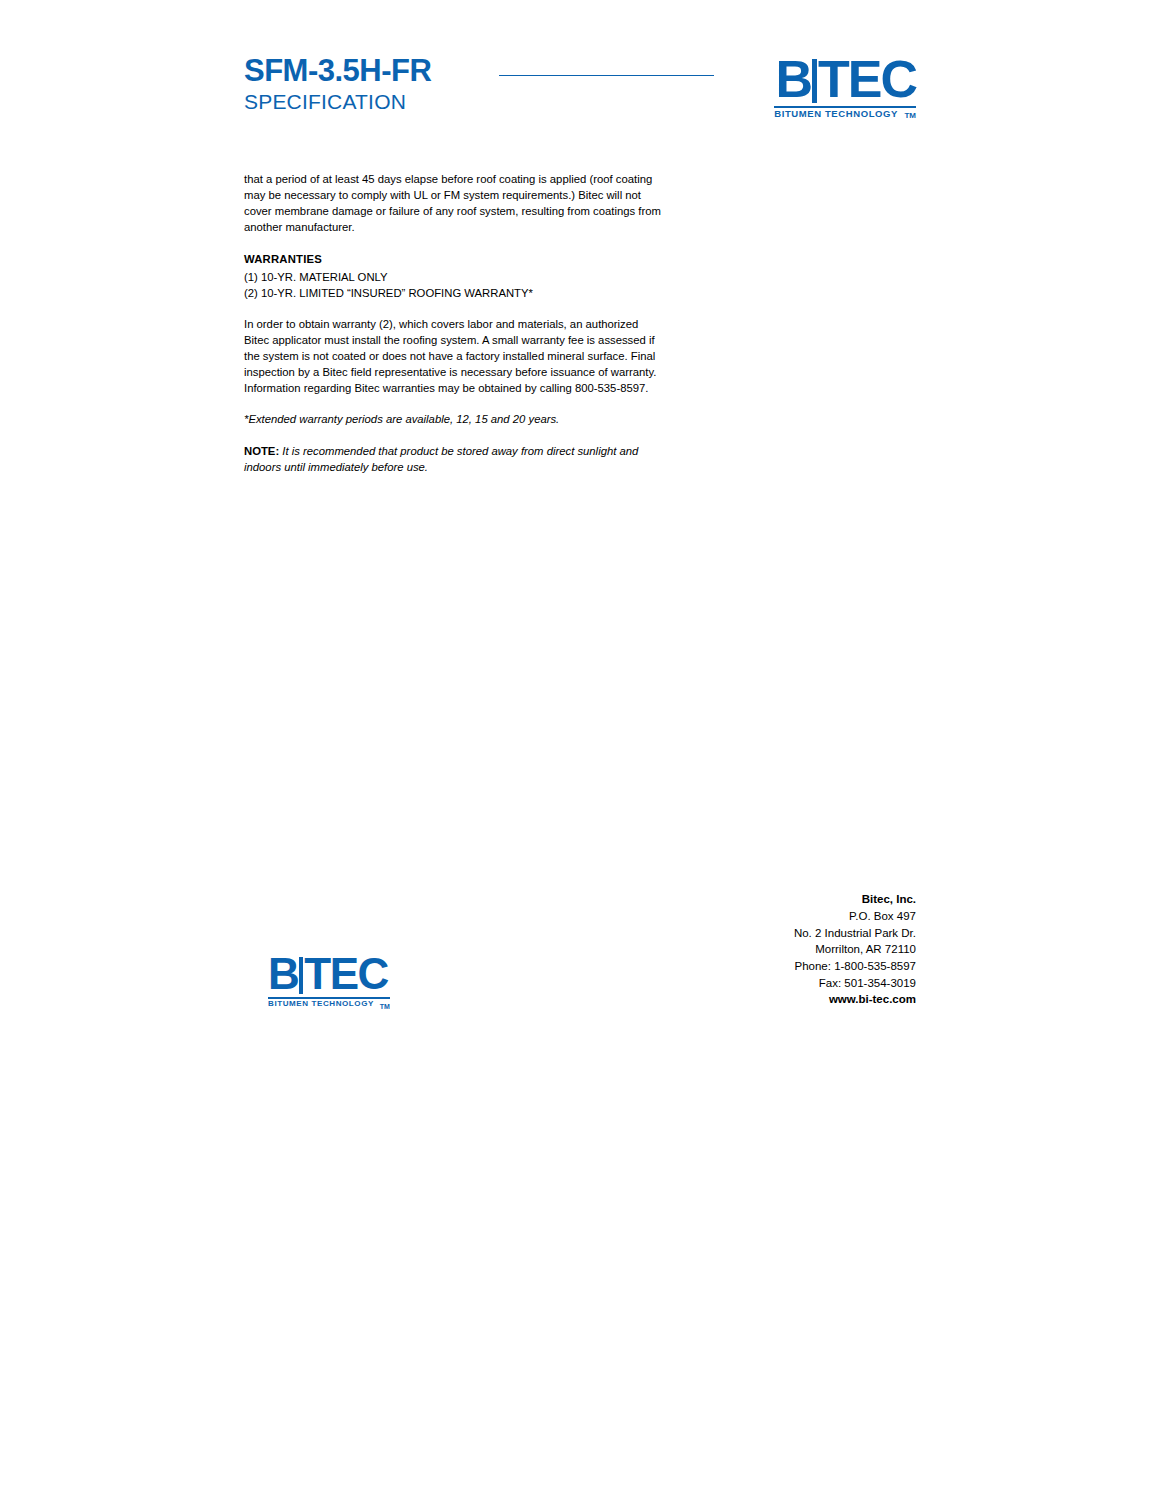SFM-3.5H-FR
SPECIFICATION
B TEC
BITUMEN TECHNOLOGYTM
that a period of at least 45 days elapse before roof coating is applied (roof coating may be necessary to comply with UL or FM system requirements.) Bitec will not cover membrane damage or failure of any roof system, resulting from coatings from another manufacturer.
WARRANTIES
(1) 10-YR. MATERIAL ONLY
(2) 10-YR. LIMITED “INSURED” ROOFING WARRANTY*
In order to obtain warranty (2), which covers labor and materials, an authorized Bitec applicator must install the roofing system. A small warranty fee is assessed if the system is not coated or does not have a factory installed mineral surface. Final inspection by a Bitec field representative is necessary before issuance of warranty. Information regarding Bitec warranties may be obtained by calling 800-535-8597.
*Extended warranty periods are available, 12, 15 and 20 years.
NOTE: It is recommended that product be stored away from direct sunlight and indoors until immediately before use.
B TEC
BITUMEN TECHNOLOGYTM
Bitec, Inc.
P.O. Box 497
No. 2 Industrial Park Dr.
Morrilton, AR 72110
Phone: 1-800-535-8597
Fax: 501-354-3019
www.bi-tec.com